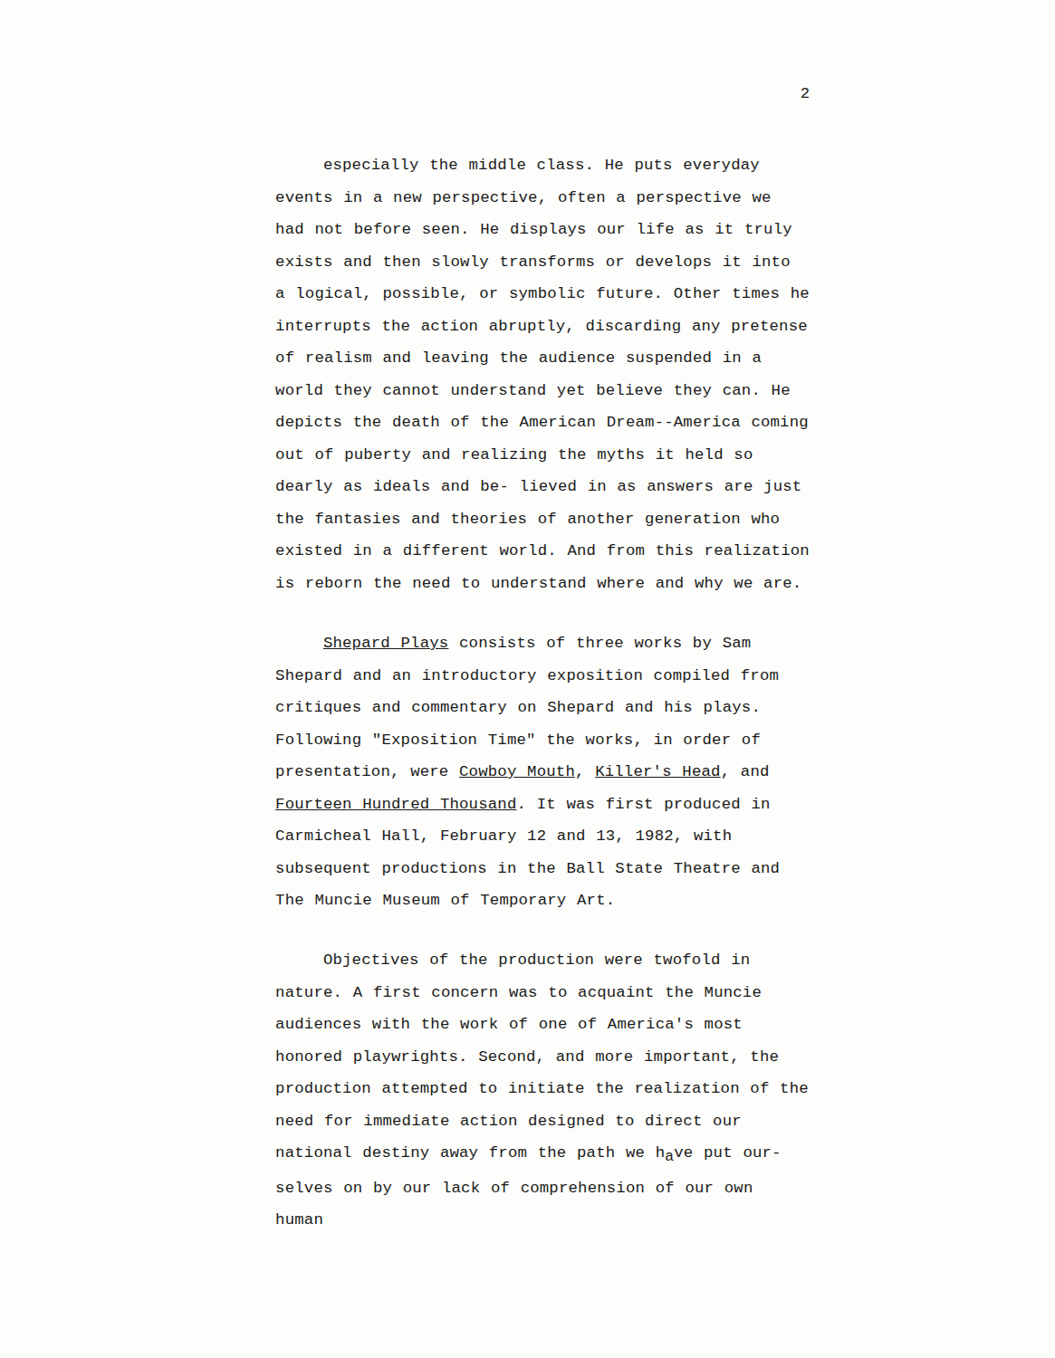2
especially the middle class. He puts everyday events in a new perspective, often a perspective we had not before seen. He displays our life as it truly exists and then slowly transforms or develops it into a logical, possible, or symbolic future. Other times he interrupts the action abruptly, discarding any pretense of realism and leaving the audience suspended in a world they cannot understand yet believe they can. He depicts the death of the American Dream--America coming out of puberty and realizing the myths it held so dearly as ideals and be- lieved in as answers are just the fantasies and theories of another generation who existed in a different world. And from this realization is reborn the need to understand where and why we are.
Shepard Plays consists of three works by Sam Shepard and an introductory exposition compiled from critiques and commentary on Shepard and his plays. Following "Exposition Time" the works, in order of presentation, were Cowboy Mouth, Killer's Head, and Fourteen Hundred Thousand. It was first produced in Carmicheal Hall, February 12 and 13, 1982, with subsequent productions in the Ball State Theatre and The Muncie Museum of Temporary Art.
Objectives of the production were twofold in nature. A first concern was to acquaint the Muncie audiences with the work of one of America's most honored playwrights. Second, and more important, the production attempted to initiate the realization of the need for immediate action designed to direct our national destiny away from the path we have put our- selves on by our lack of comprehension of our own human